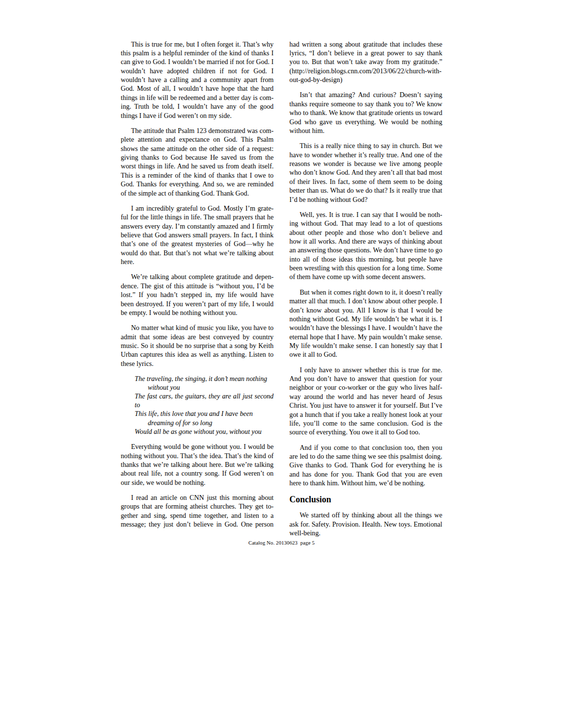This is true for me, but I often forget it. That’s why this psalm is a helpful reminder of the kind of thanks I can give to God. I wouldn’t be married if not for God. I wouldn’t have adopted children if not for God. I wouldn’t have a calling and a community apart from God. Most of all, I wouldn’t have hope that the hard things in life will be redeemed and a better day is coming. Truth be told, I wouldn’t have any of the good things I have if God weren’t on my side.
The attitude that Psalm 123 demonstrated was complete attention and expectance on God. This Psalm shows the same attitude on the other side of a request: giving thanks to God because He saved us from the worst things in life. And he saved us from death itself. This is a reminder of the kind of thanks that I owe to God. Thanks for everything. And so, we are reminded of the simple act of thanking God. Thank God.
I am incredibly grateful to God. Mostly I’m grateful for the little things in life. The small prayers that he answers every day. I’m constantly amazed and I firmly believe that God answers small prayers. In fact, I think that’s one of the greatest mysteries of God—why he would do that. But that’s not what we’re talking about here.
We’re talking about complete gratitude and dependence. The gist of this attitude is “without you, I’d be lost.” If you hadn’t stepped in, my life would have been destroyed. If you weren’t part of my life, I would be empty. I would be nothing without you.
No matter what kind of music you like, you have to admit that some ideas are best conveyed by country music. So it should be no surprise that a song by Keith Urban captures this idea as well as anything. Listen to these lyrics.
The traveling, the singing, it don’t mean nothingwithout you The fast cars, the guitars, they are all just second to
This life, this love that you and I have beendreaming of for so long Would all be as gone without you, without you
Everything would be gone without you. I would be nothing without you. That’s the idea. That’s the kind of thanks that we’re talking about here. But we’re talking about real life, not a country song. If God weren’t on our side, we would be nothing.
I read an article on CNN just this morning about groups that are forming atheist churches. They get together and sing, spend time together, and listen to a message; they just don’t believe in God. One person had written a song about gratitude that includes these lyrics, “I don’t believe in a great power to say thank you to. But that won’t take away from my gratitude.” (http://religion.blogs.cnn.com/2013/06/22/church-without-god-by-design)
Isn’t that amazing? And curious? Doesn’t saying thanks require someone to say thank you to? We know who to thank. We know that gratitude orients us toward God who gave us everything. We would be nothing without him.
This is a really nice thing to say in church. But we have to wonder whether it’s really true. And one of the reasons we wonder is because we live among people who don’t know God. And they aren’t all that bad most of their lives. In fact, some of them seem to be doing better than us. What do we do that? Is it really true that I’d be nothing without God?
Well, yes. It is true. I can say that I would be nothing without God. That may lead to a lot of questions about other people and those who don’t believe and how it all works. And there are ways of thinking about an answering those questions. We don’t have time to go into all of those ideas this morning, but people have been wrestling with this question for a long time. Some of them have come up with some decent answers.
But when it comes right down to it, it doesn’t really matter all that much. I don’t know about other people. I don’t know about you. All I know is that I would be nothing without God. My life wouldn’t be what it is. I wouldn’t have the blessings I have. I wouldn’t have the eternal hope that I have. My pain wouldn’t make sense. My life wouldn’t make sense. I can honestly say that I owe it all to God.
I only have to answer whether this is true for me. And you don’t have to answer that question for your neighbor or your co-worker or the guy who lives halfway around the world and has never heard of Jesus Christ. You just have to answer it for yourself. But I’ve got a hunch that if you take a really honest look at your life, you’ll come to the same conclusion. God is the source of everything. You owe it all to God too.
And if you come to that conclusion too, then you are led to do the same thing we see this psalmist doing. Give thanks to God. Thank God for everything he is and has done for you. Thank God that you are even here to thank him. Without him, we’d be nothing.
Conclusion
We started off by thinking about all the things we ask for. Safety. Provision. Health. New toys. Emotional well-being.
Catalog No. 20130623 page 5